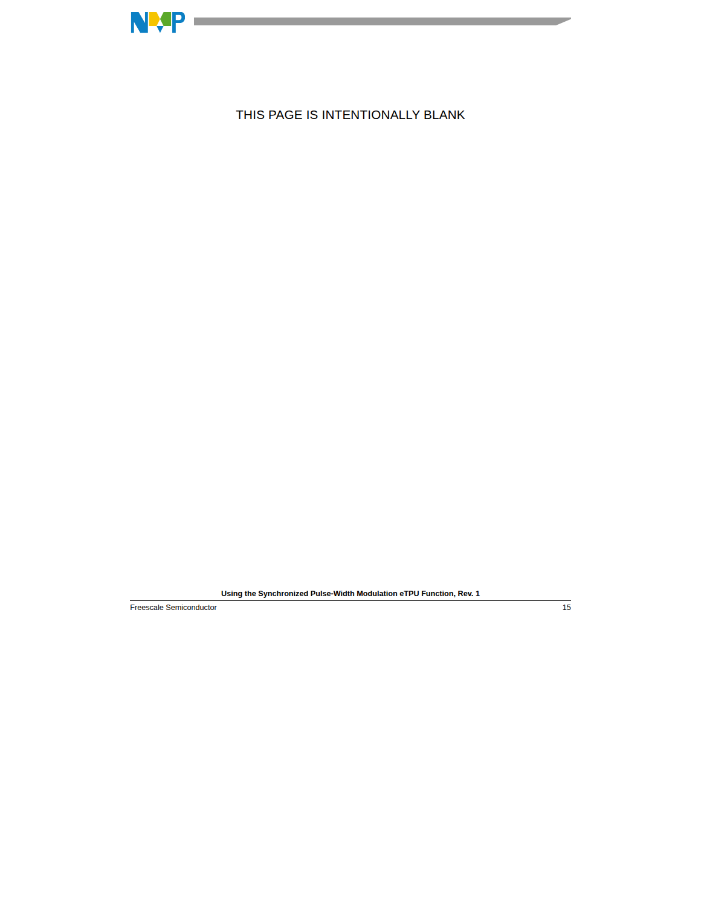NXP
THIS PAGE IS INTENTIONALLY BLANK
Using the Synchronized Pulse-Width Modulation eTPU Function, Rev. 1
Freescale Semiconductor 15